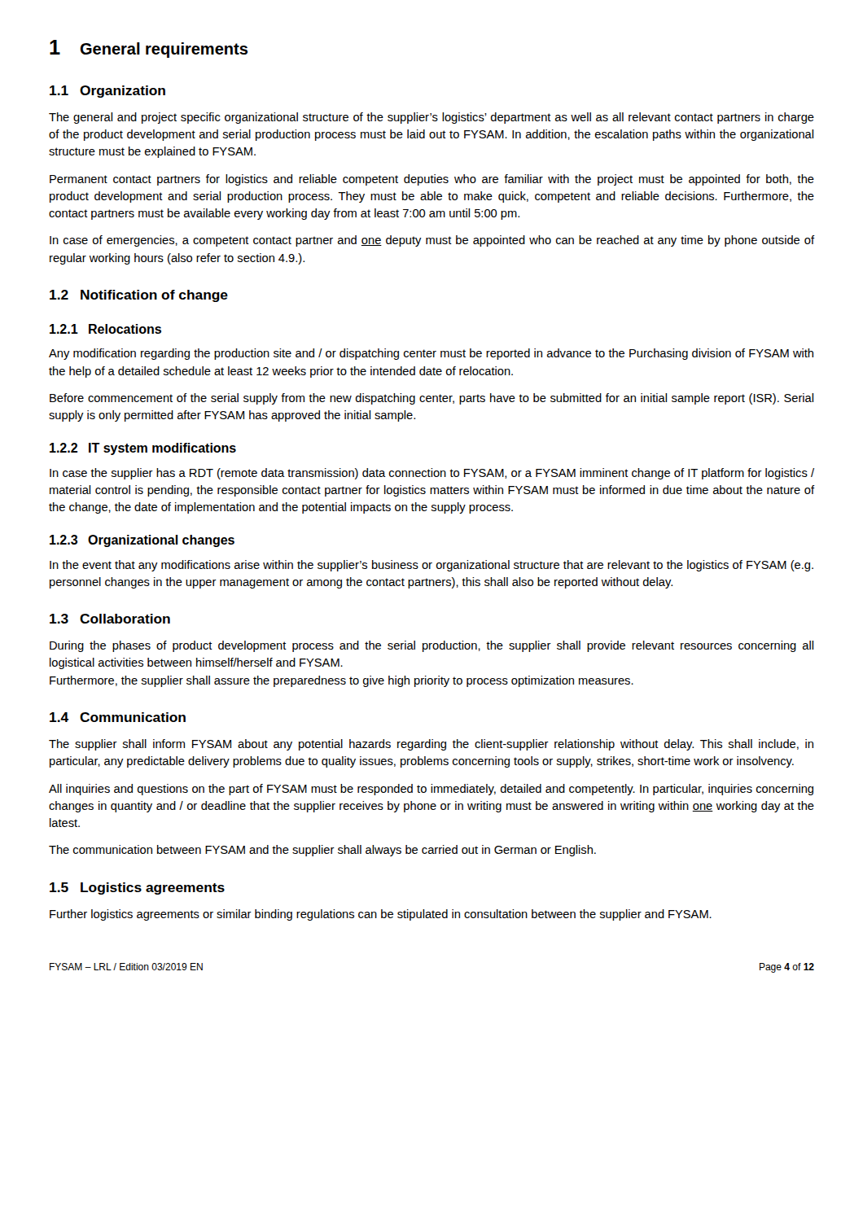1 General requirements
1.1 Organization
The general and project specific organizational structure of the supplier’s logistics’ department as well as all relevant contact partners in charge of the product development and serial production process must be laid out to FYSAM. In addition, the escalation paths within the organizational structure must be explained to FYSAM.
Permanent contact partners for logistics and reliable competent deputies who are familiar with the project must be appointed for both, the product development and serial production process. They must be able to make quick, competent and reliable decisions. Furthermore, the contact partners must be available every working day from at least 7:00 am until 5:00 pm.
In case of emergencies, a competent contact partner and one deputy must be appointed who can be reached at any time by phone outside of regular working hours (also refer to section 4.9.).
1.2 Notification of change
1.2.1 Relocations
Any modification regarding the production site and / or dispatching center must be reported in advance to the Purchasing division of FYSAM with the help of a detailed schedule at least 12 weeks prior to the intended date of relocation.
Before commencement of the serial supply from the new dispatching center, parts have to be submitted for an initial sample report (ISR). Serial supply is only permitted after FYSAM has approved the initial sample.
1.2.2 IT system modifications
In case the supplier has a RDT (remote data transmission) data connection to FYSAM, or a FYSAM imminent change of IT platform for logistics / material control is pending, the responsible contact partner for logistics matters within FYSAM must be informed in due time about the nature of the change, the date of implementation and the potential impacts on the supply process.
1.2.3 Organizational changes
In the event that any modifications arise within the supplier’s business or organizational structure that are relevant to the logistics of FYSAM (e.g. personnel changes in the upper management or among the contact partners), this shall also be reported without delay.
1.3 Collaboration
During the phases of product development process and the serial production, the supplier shall provide relevant resources concerning all logistical activities between himself/herself and FYSAM.
Furthermore, the supplier shall assure the preparedness to give high priority to process optimization measures.
1.4 Communication
The supplier shall inform FYSAM about any potential hazards regarding the client-supplier relationship without delay. This shall include, in particular, any predictable delivery problems due to quality issues, problems concerning tools or supply, strikes, short-time work or insolvency.
All inquiries and questions on the part of FYSAM must be responded to immediately, detailed and competently. In particular, inquiries concerning changes in quantity and / or deadline that the supplier receives by phone or in writing must be answered in writing within one working day at the latest.
The communication between FYSAM and the supplier shall always be carried out in German or English.
1.5 Logistics agreements
Further logistics agreements or similar binding regulations can be stipulated in consultation between the supplier and FYSAM.
FYSAM – LRL / Edition 03/2019 EN
Page 4 of 12